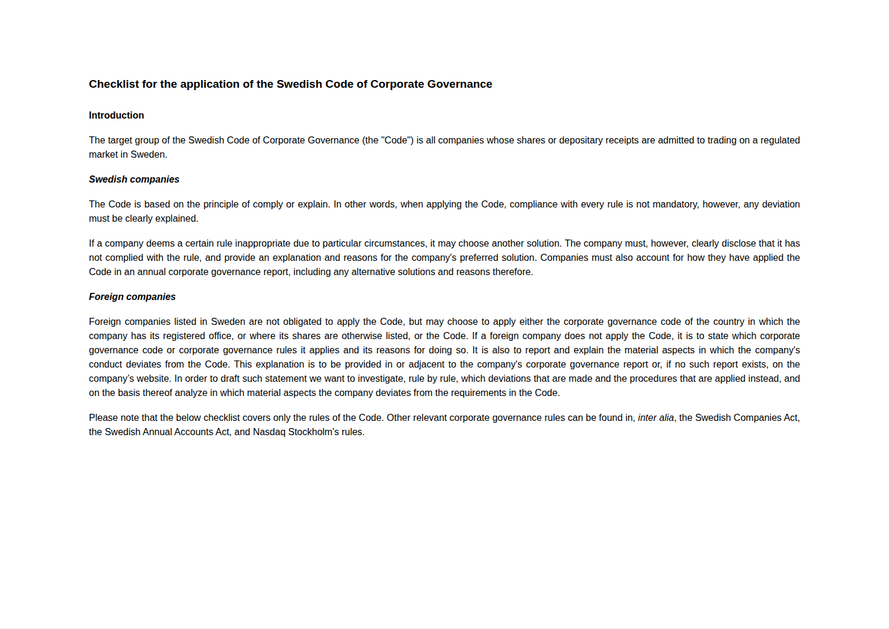Checklist for the application of the Swedish Code of Corporate Governance
Introduction
The target group of the Swedish Code of Corporate Governance (the "Code") is all companies whose shares or depositary receipts are admitted to trading on a regulated market in Sweden.
Swedish companies
The Code is based on the principle of comply or explain. In other words, when applying the Code, compliance with every rule is not mandatory, however, any deviation must be clearly explained.
If a company deems a certain rule inappropriate due to particular circumstances, it may choose another solution. The company must, however, clearly disclose that it has not complied with the rule, and provide an explanation and reasons for the company's preferred solution. Companies must also account for how they have applied the Code in an annual corporate governance report, including any alternative solutions and reasons therefore.
Foreign companies
Foreign companies listed in Sweden are not obligated to apply the Code, but may choose to apply either the corporate governance code of the country in which the company has its registered office, or where its shares are otherwise listed, or the Code. If a foreign company does not apply the Code, it is to state which corporate governance code or corporate governance rules it applies and its reasons for doing so. It is also to report and explain the material aspects in which the company's conduct deviates from the Code. This explanation is to be provided in or adjacent to the company's corporate governance report or, if no such report exists, on the company’s website. In order to draft such statement we want to investigate, rule by rule, which deviations that are made and the procedures that are applied instead, and on the basis thereof analyze in which material aspects the company deviates from the requirements in the Code.
Please note that the below checklist covers only the rules of the Code. Other relevant corporate governance rules can be found in, inter alia, the Swedish Companies Act, the Swedish Annual Accounts Act, and Nasdaq Stockholm's rules.